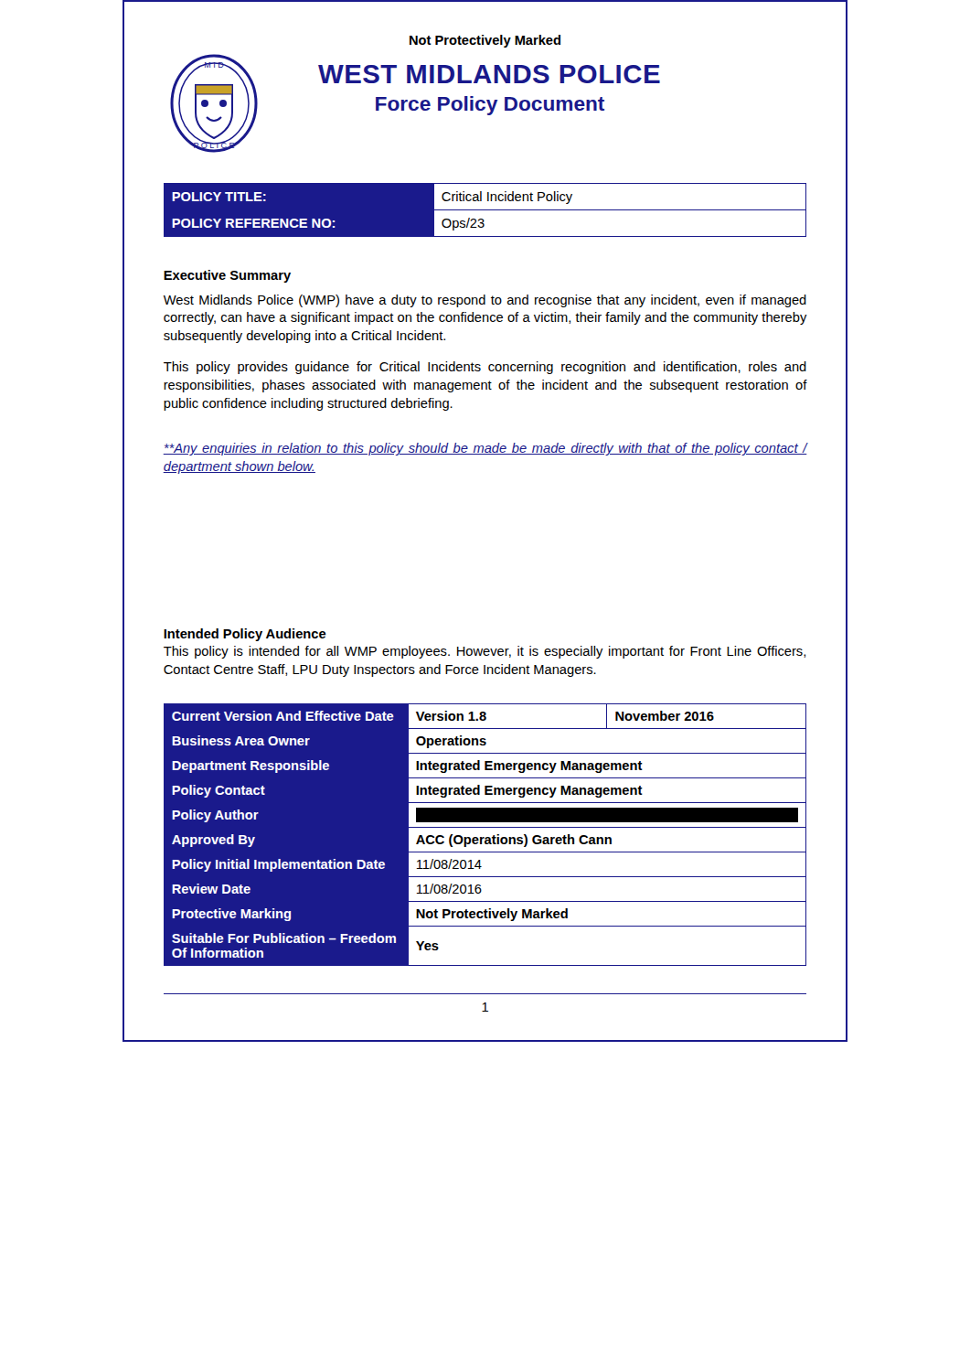Not Protectively Marked
WEST MIDLANDS POLICE
Force Policy Document
| POLICY TITLE: | Critical Incident Policy |
| POLICY REFERENCE NO: | Ops/23 |
Executive Summary
West Midlands Police (WMP) have a duty to respond to and recognise that any incident, even if managed correctly, can have a significant impact on the confidence of a victim, their family and the community thereby subsequently developing into a Critical Incident.
This policy provides guidance for Critical Incidents concerning recognition and identification, roles and responsibilities, phases associated with management of the incident and the subsequent restoration of public confidence including structured debriefing.
**Any enquiries in relation to this policy should be made be made directly with that of the policy contact / department shown below.
Intended Policy Audience
This policy is intended for all WMP employees. However, it is especially important for Front Line Officers, Contact Centre Staff, LPU Duty Inspectors and Force Incident Managers.
| Current Version And Effective Date | Version 1.8 | November 2016 |
| Business Area Owner | Operations |
| Department Responsible | Integrated Emergency Management |
| Policy Contact | Integrated Emergency Management |
| Policy Author | |
| Approved By | ACC (Operations) Gareth Cann |
| Policy Initial Implementation Date | 11/08/2014 |
| Review Date | 11/08/2016 |
| Protective Marking | Not Protectively Marked |
| Suitable For Publication – Freedom Of Information | Yes |
1